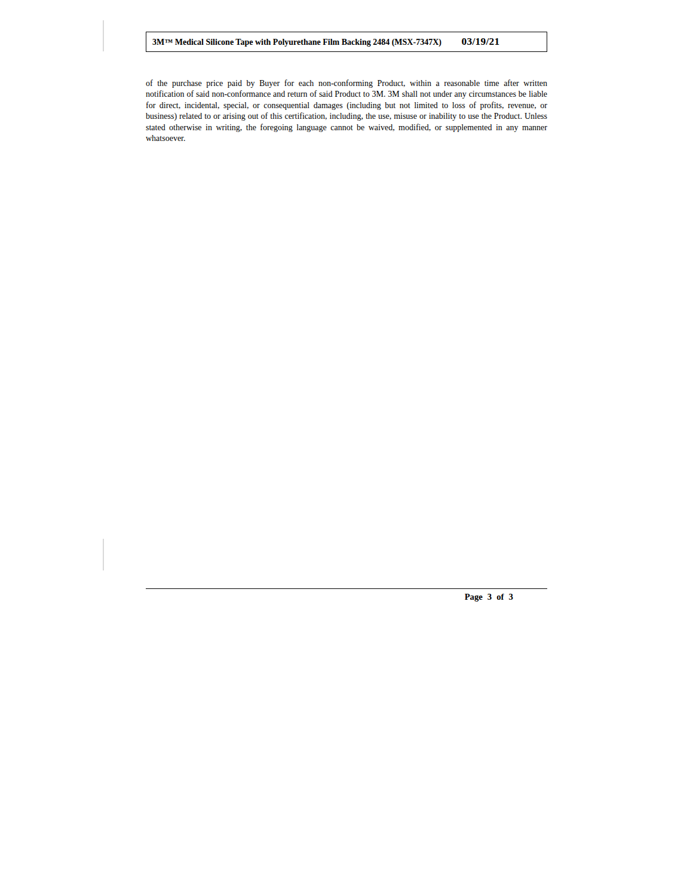3M™ Medical Silicone Tape with Polyurethane Film Backing 2484 (MSX-7347X) 03/19/21
of the purchase price paid by Buyer for each non-conforming Product, within a reasonable time after written notification of said non-conformance and return of said Product to 3M. 3M shall not under any circumstances be liable for direct, incidental, special, or consequential damages (including but not limited to loss of profits, revenue, or business) related to or arising out of this certification, including, the use, misuse or inability to use the Product. Unless stated otherwise in writing, the foregoing language cannot be waived, modified, or supplemented in any manner whatsoever.
Page 3 of 3